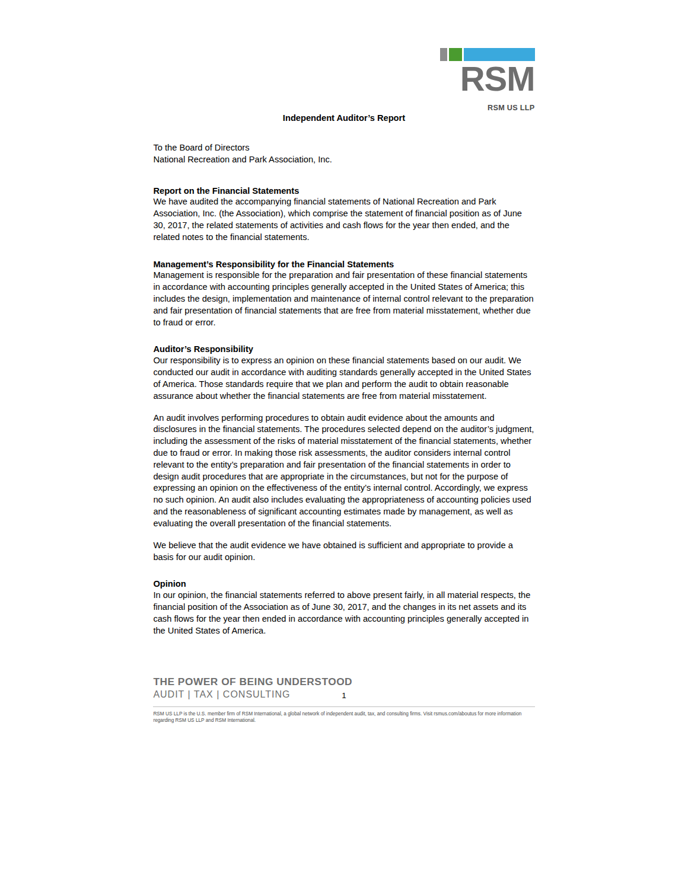RSM
RSM US LLP
Independent Auditor’s Report
To the Board of Directors
National Recreation and Park Association, Inc.
Report on the Financial Statements
We have audited the accompanying financial statements of National Recreation and Park Association, Inc. (the Association), which comprise the statement of financial position as of June 30, 2017, the related statements of activities and cash flows for the year then ended, and the related notes to the financial statements.
Management’s Responsibility for the Financial Statements
Management is responsible for the preparation and fair presentation of these financial statements in accordance with accounting principles generally accepted in the United States of America; this includes the design, implementation and maintenance of internal control relevant to the preparation and fair presentation of financial statements that are free from material misstatement, whether due to fraud or error.
Auditor’s Responsibility
Our responsibility is to express an opinion on these financial statements based on our audit. We conducted our audit in accordance with auditing standards generally accepted in the United States of America. Those standards require that we plan and perform the audit to obtain reasonable assurance about whether the financial statements are free from material misstatement.
An audit involves performing procedures to obtain audit evidence about the amounts and disclosures in the financial statements. The procedures selected depend on the auditor’s judgment, including the assessment of the risks of material misstatement of the financial statements, whether due to fraud or error. In making those risk assessments, the auditor considers internal control relevant to the entity’s preparation and fair presentation of the financial statements in order to design audit procedures that are appropriate in the circumstances, but not for the purpose of expressing an opinion on the effectiveness of the entity’s internal control. Accordingly, we express no such opinion. An audit also includes evaluating the appropriateness of accounting policies used and the reasonableness of significant accounting estimates made by management, as well as evaluating the overall presentation of the financial statements.
We believe that the audit evidence we have obtained is sufficient and appropriate to provide a basis for our audit opinion.
Opinion
In our opinion, the financial statements referred to above present fairly, in all material respects, the financial position of the Association as of June 30, 2017, and the changes in its net assets and its cash flows for the year then ended in accordance with accounting principles generally accepted in the United States of America.
THE POWER OF BEING UNDERSTOOD
AUDIT | TAX | CONSULTING
1
RSM US LLP is the U.S. member firm of RSM International, a global network of independent audit, tax, and consulting firms. Visit rsmus.com/aboutus for more information regarding RSM US LLP and RSM International.